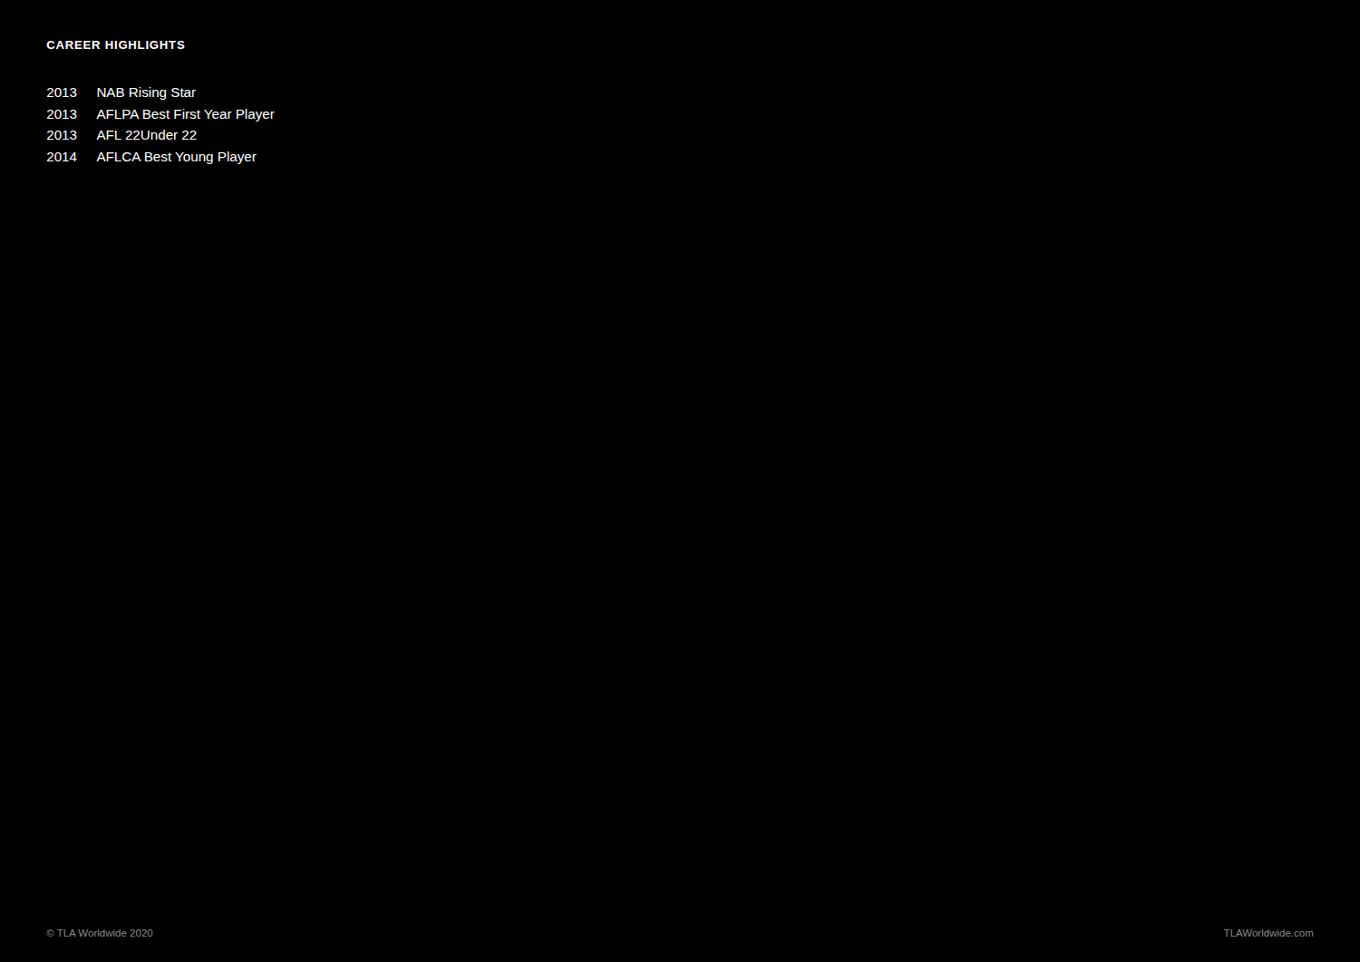Career Highlights
2013 NAB Rising Star
2013 AFLPA Best First Year Player
2013 AFL 22Under 22
2014 AFLCA Best Young Player
© TLA Worldwide 2020 TLAWorldwide.com